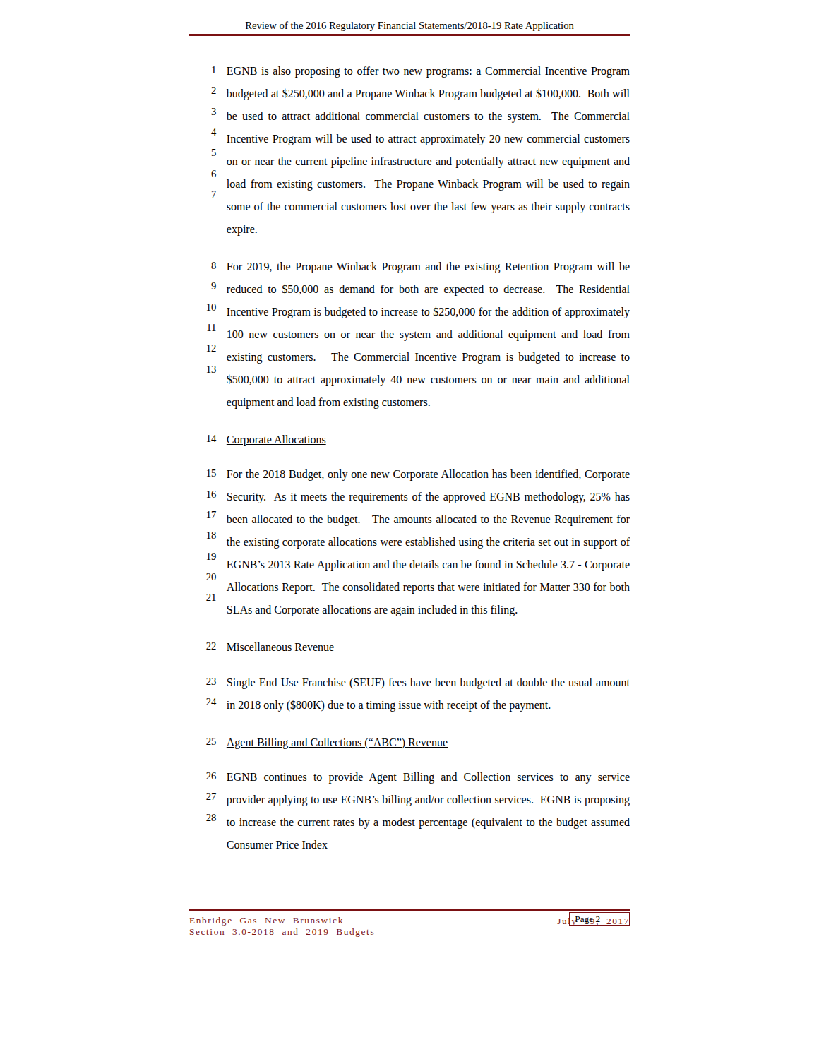Review of the 2016 Regulatory Financial Statements/2018-19 Rate Application
1
2
3
4
5
6
7 EGNB is also proposing to offer two new programs: a Commercial Incentive Program budgeted at $250,000 and a Propane Winback Program budgeted at $100,000. Both will be used to attract additional commercial customers to the system. The Commercial Incentive Program will be used to attract approximately 20 new commercial customers on or near the current pipeline infrastructure and potentially attract new equipment and load from existing customers. The Propane Winback Program will be used to regain some of the commercial customers lost over the last few years as their supply contracts expire.
8
9
10
11
12
13 For 2019, the Propane Winback Program and the existing Retention Program will be reduced to $50,000 as demand for both are expected to decrease. The Residential Incentive Program is budgeted to increase to $250,000 for the addition of approximately 100 new customers on or near the system and additional equipment and load from existing customers. The Commercial Incentive Program is budgeted to increase to $500,000 to attract approximately 40 new customers on or near main and additional equipment and load from existing customers.
14 Corporate Allocations
15
16
17
18
19
20
21 For the 2018 Budget, only one new Corporate Allocation has been identified, Corporate Security. As it meets the requirements of the approved EGNB methodology, 25% has been allocated to the budget. The amounts allocated to the Revenue Requirement for the existing corporate allocations were established using the criteria set out in support of EGNB’s 2013 Rate Application and the details can be found in Schedule 3.7 - Corporate Allocations Report. The consolidated reports that were initiated for Matter 330 for both SLAs and Corporate allocations are again included in this filing.
22 Miscellaneous Revenue
23
24 Single End Use Franchise (SEUF) fees have been budgeted at double the usual amount in 2018 only ($800K) due to a timing issue with receipt of the payment.
25 Agent Billing and Collections (“ABC”) Revenue
26
27
28 EGNB continues to provide Agent Billing and Collection services to any service provider applying to use EGNB’s billing and/or collection services. EGNB is proposing to increase the current rates by a modest percentage (equivalent to the budget assumed Consumer Price Index
Enbridge Gas New Brunswick
Section 3.0-2018 and 2019 Budgets
July 19, 2017
Page 2